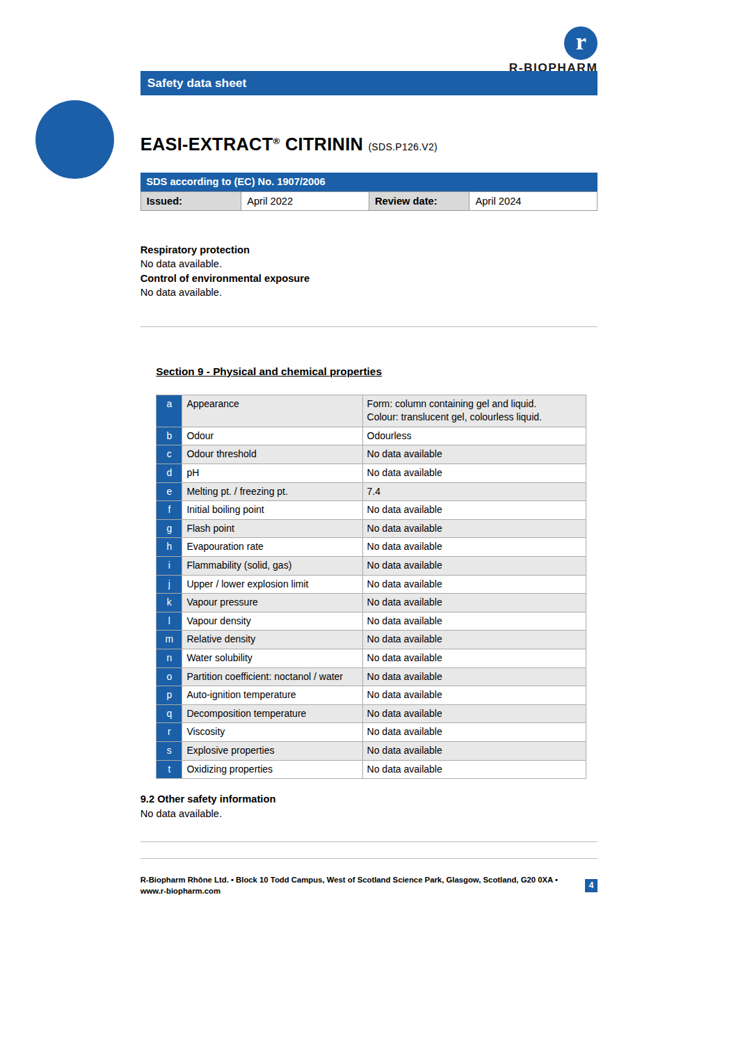R-BIOPHARM
RHÔNE LTD
Safety data sheet
EASI-EXTRACT® CITRININ (SDS.P126.V2)
| SDS according to (EC) No. 1907/2006 |
| Issued: | April 2022 | Review date: | April 2024 |
Respiratory protection
No data available.
Control of environmental exposure
No data available.
Section 9 - Physical and chemical properties
| a | Appearance | Form: column containing gel and liquid. Colour: translucent gel, colourless liquid. |
| b | Odour | Odourless |
| c | Odour threshold | No data available |
| d | pH | No data available |
| e | Melting pt. / freezing pt. | 7.4 |
| f | Initial boiling point | No data available |
| g | Flash point | No data available |
| h | Evapouration rate | No data available |
| i | Flammability (solid, gas) | No data available |
| j | Upper / lower explosion limit | No data available |
| k | Vapour pressure | No data available |
| l | Vapour density | No data available |
| m | Relative density | No data available |
| n | Water solubility | No data available |
| o | Partition coefficient: noctanol / water | No data available |
| p | Auto-ignition temperature | No data available |
| q | Decomposition temperature | No data available |
| r | Viscosity | No data available |
| s | Explosive properties | No data available |
| t | Oxidizing properties | No data available |
9.2 Other safety information
No data available.
R-Biopharm Rhône Ltd. • Block 10 Todd Campus, West of Scotland Science Park, Glasgow, Scotland, G20 0XA • www.r-biopharm.com 4